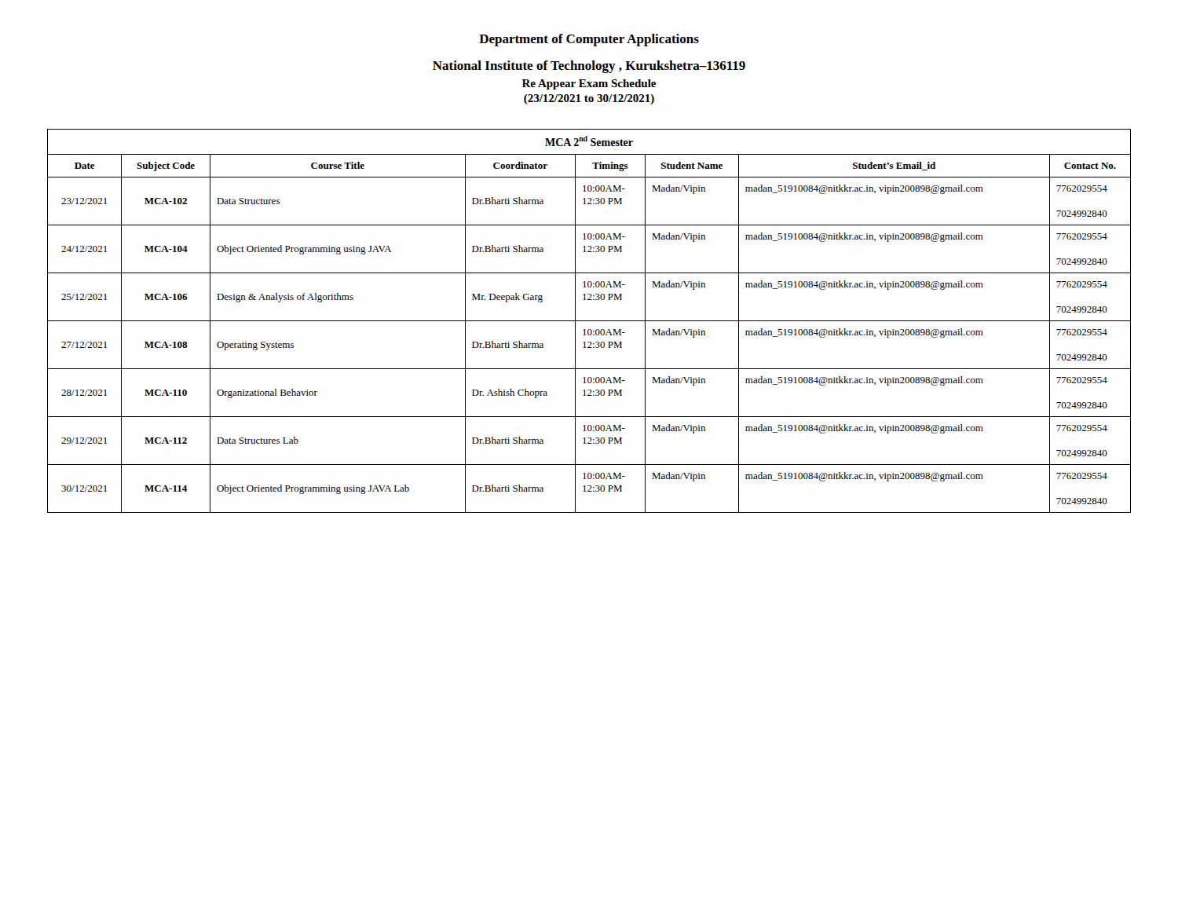Department of Computer Applications
National Institute of Technology , Kurukshetra–136119
Re Appear Exam Schedule
(23/12/2021 to 30/12/2021)
MCA 2 nd Semester
| Date | Subject Code | Course Title | Coordinator | Timings | Student Name | Student’s Email_id | Contact No. |
| --- | --- | --- | --- | --- | --- | --- | --- |
| 23/12/2021 | MCA-102 | Data Structures | Dr.Bharti Sharma | 10:00AM- 12:30 PM | Madan/Vipin | madan_51910084@nitkkr.ac.in, vipin200898@gmail.com | 7762029554 7024992840 |
| 24/12/2021 | MCA-104 | Object Oriented Programming using JAVA | Dr.Bharti Sharma | 10:00AM- 12:30 PM | Madan/Vipin | madan_51910084@nitkkr.ac.in, vipin200898@gmail.com | 7762029554 7024992840 |
| 25/12/2021 | MCA-106 | Design & Analysis of Algorithms | Mr. Deepak Garg | 10:00AM- 12:30 PM | Madan/Vipin | madan_51910084@nitkkr.ac.in, vipin200898@gmail.com | 7762029554 7024992840 |
| 27/12/2021 | MCA-108 | Operating Systems | Dr.Bharti Sharma | 10:00AM- 12:30 PM | Madan/Vipin | madan_51910084@nitkkr.ac.in, vipin200898@gmail.com | 7762029554 7024992840 |
| 28/12/2021 | MCA-110 | Organizational Behavior | Dr. Ashish Chopra | 10:00AM- 12:30 PM | Madan/Vipin | madan_51910084@nitkkr.ac.in, vipin200898@gmail.com | 7762029554 7024992840 |
| 29/12/2021 | MCA-112 | Data Structures Lab | Dr.Bharti Sharma | 10:00AM- 12:30 PM | Madan/Vipin | madan_51910084@nitkkr.ac.in, vipin200898@gmail.com | 7762029554 7024992840 |
| 30/12/2021 | MCA-114 | Object Oriented Programming using JAVA Lab | Dr.Bharti Sharma | 10:00AM- 12:30 PM | Madan/Vipin | madan_51910084@nitkkr.ac.in, vipin200898@gmail.com | 7762029554 7024992840 |